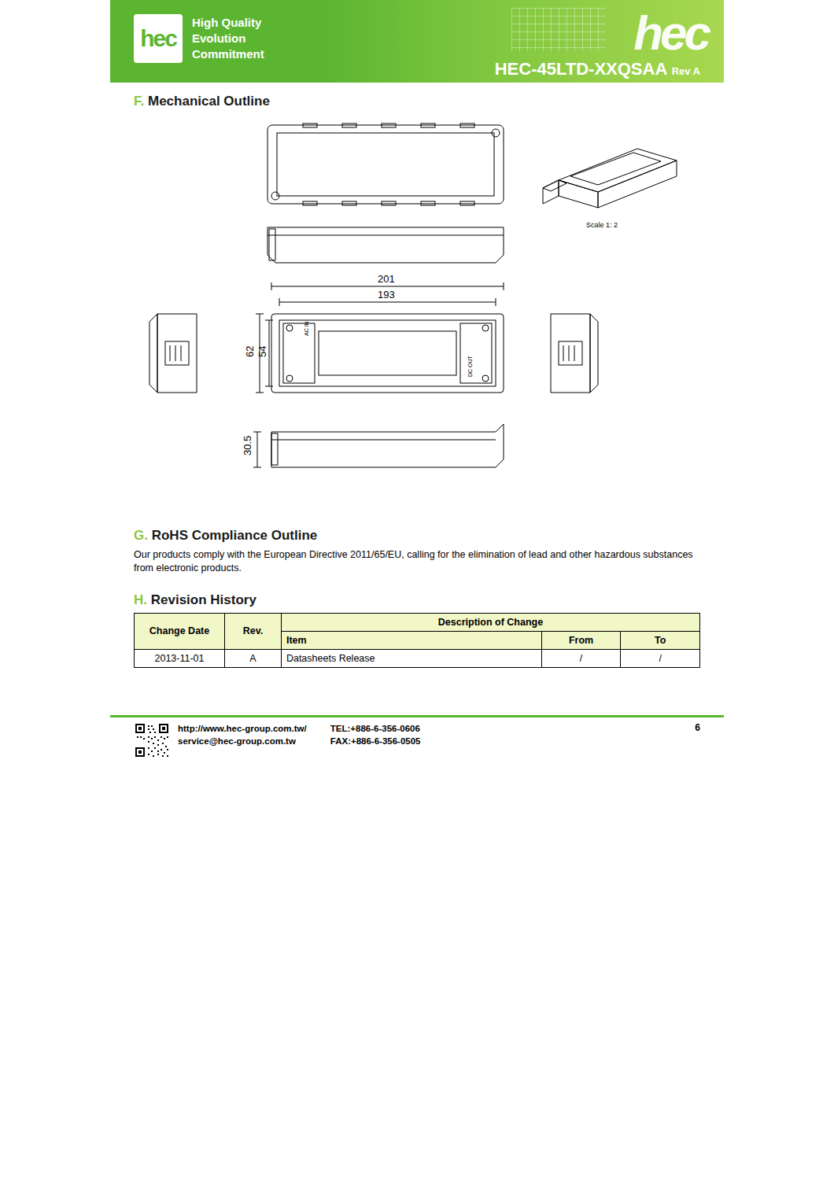hec
High Quality
Evolution
Commitment
hec
HEC-45LTD-XXQSAA Rev A
F. Mechanical Outline
Scale 1: 2 201 193 AC IN DC OUT 62 54 30.5
G. RoHS Compliance Outline
Our products comply with the European Directive 2011/65/EU, calling for the elimination of lead and other hazardous substances from electronic products.
H. Revision History
| Change Date | Rev. | Description of Change |
| --- | --- | --- |
| Item | From | To |
| 2013-11-01 | A | Datasheets Release | / | / |
http://www.hec-group.com.tw/
service@hec-group.com.tw
TEL:+886-6-356-0606
FAX:+886-6-356-0505
6